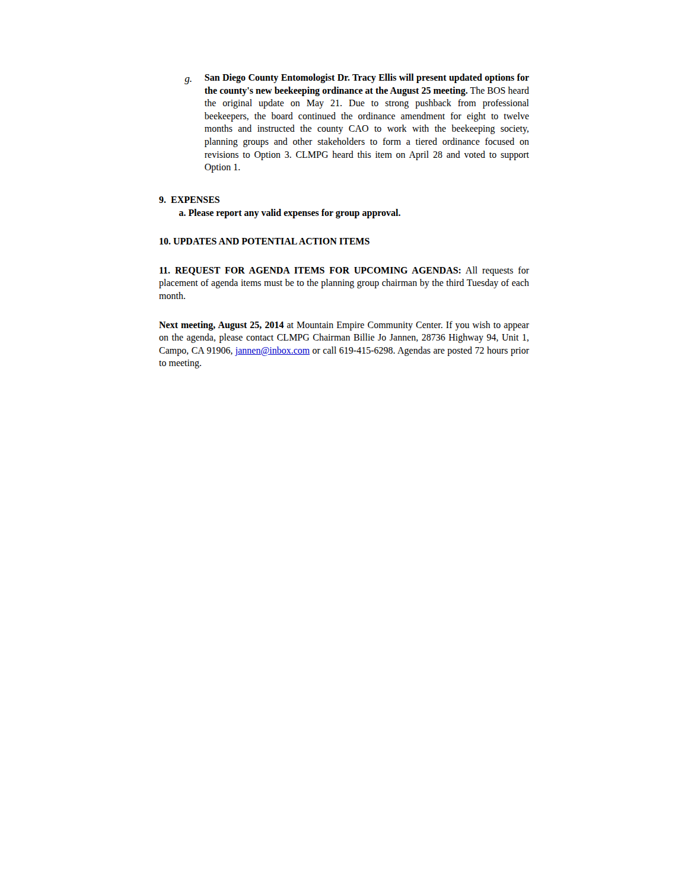g.
San Diego County Entomologist Dr. Tracy Ellis will present updated options for the county's new beekeeping ordinance at the August 25 meeting. The BOS heard the original update on May 21. Due to strong pushback from professional beekeepers, the board continued the ordinance amendment for eight to twelve months and instructed the county CAO to work with the beekeeping society, planning groups and other stakeholders to form a tiered ordinance focused on revisions to Option 3. CLMPG heard this item on April 28 and voted to support Option 1.
9. EXPENSES
a. Please report any valid expenses for group approval.
10. UPDATES AND POTENTIAL ACTION ITEMS
11. REQUEST FOR AGENDA ITEMS FOR UPCOMING AGENDAS: All requests for placement of agenda items must be to the planning group chairman by the third Tuesday of each month.
Next meeting, August 25, 2014 at Mountain Empire Community Center. If you wish to appear on the agenda, please contact CLMPG Chairman Billie Jo Jannen, 28736 Highway 94, Unit 1, Campo, CA 91906, jannen@inbox.com or call 619-415-6298. Agendas are posted 72 hours prior to meeting.